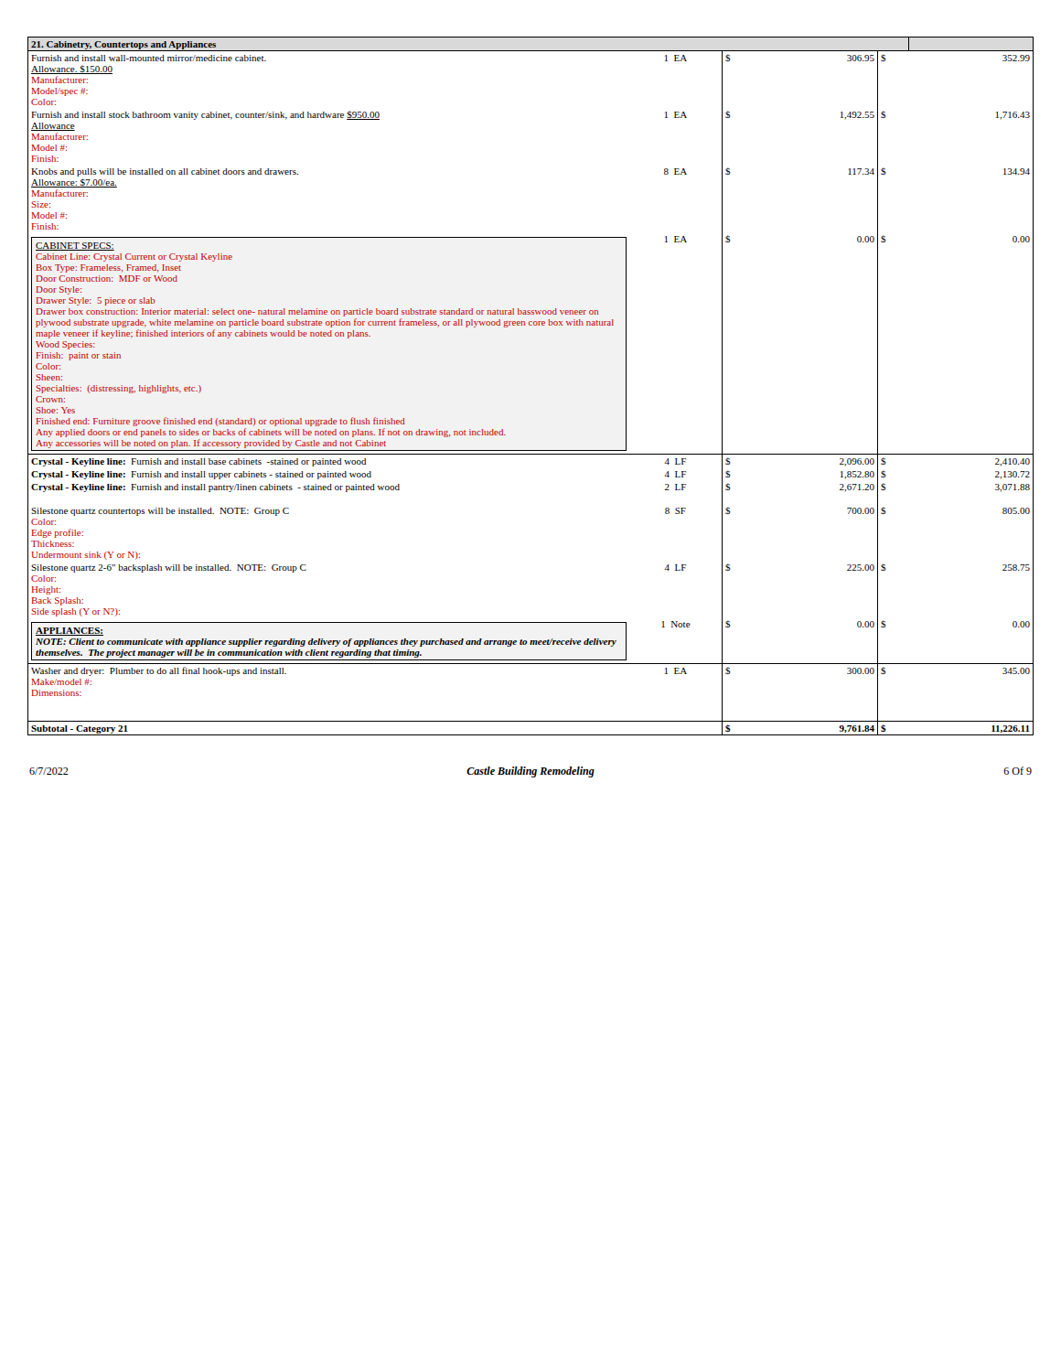| 21. Cabinetry, Countertops and Appliances | |
| Furnish and install wall-mounted mirror/medicine cabinet. Allowance. $150.00 Manufacturer: Model/spec #: Color: | 1 EA | $ | 306.95 | $ | 352.99 |
| Furnish and install stock bathroom vanity cabinet, counter/sink, and hardware $950.00 Allowance Manufacturer: Model #: Finish: | 1 EA | $ | 1,492.55 | $ | 1,716.43 |
| Knobs and pulls will be installed on all cabinet doors and drawers. Allowance: $7.00/ea. Manufacturer: Size: Model #: Finish: | 8 EA | $ | 117.34 | $ | 134.94 |
| CABINET SPECS: Cabinet Line: Crystal Current or Crystal Keyline Box Type: Frameless, Framed, Inset Door Construction: MDF or Wood Door Style: Drawer Style: 5 piece or slab Drawer box construction: Interior material: select one- natural melamine on particle board substrate standard or natural basswood veneer on plywood substrate upgrade, white melamine on particle board substrate option for current frameless, or all plywood green core box with natural maple veneer if keyline; finished interiors of any cabinets would be noted on plans. Wood Species: Finish: paint or stain Color: Sheen: Specialties: (distressing, highlights, etc.) Crown: Shoe: Yes Finished end: Furniture groove finished end (standard) or optional upgrade to flush finished Any applied doors or end panels to sides or backs of cabinets will be noted on plans. If not on drawing, not included. Any accessories will be noted on plan. If accessory provided by Castle and not Cabinet | 1 EA | $ | 0.00 | $ | 0.00 |
| Crystal - Keyline line: Furnish and install base cabinets -stained or painted wood | 4 LF | $ | 2,096.00 | $ | 2,410.40 |
| Crystal - Keyline line: Furnish and install upper cabinets - stained or painted wood | 4 LF | $ | 1,852.80 | $ | 2,130.72 |
| Crystal - Keyline line: Furnish and install pantry/linen cabinets - stained or painted wood | 2 LF | $ | 2,671.20 | $ | 3,071.88 |
| Silestone quartz countertops will be installed. NOTE: Group C Color: Edge profile: Thickness: Undermount sink (Y or N): | 8 SF | $ | 700.00 | $ | 805.00 |
| Silestone quartz 2-6" backsplash will be installed. NOTE: Group C Color: Height: Back Splash: Side splash (Y or N?): | 4 LF | $ | 225.00 | $ | 258.75 |
| APPLIANCES: NOTE: Client to communicate with appliance supplier regarding delivery of appliances they purchased and arrange to meet/receive delivery themselves. The project manager will be in communication with client regarding that timing. | 1 Note | $ | 0.00 | $ | 0.00 |
| Washer and dryer: Plumber to do all final hook-ups and install. Make/model #: Dimensions: | 1 EA | $ | 300.00 | $ | 345.00 |
| Subtotal - Category 21 | | $ | 9,761.84 | $ | 11,226.11 |
| 6/7/2022 | Castle Building Remodeling | 6 Of 9 |